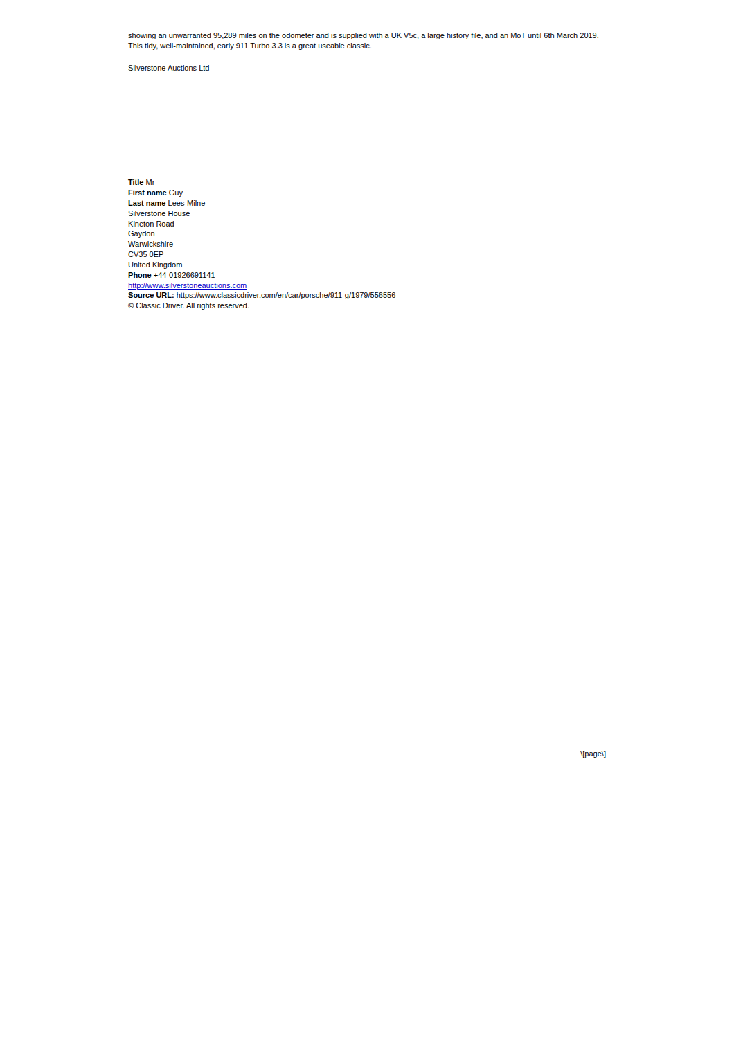showing an unwarranted 95,289 miles on the odometer and is supplied with a UK V5c, a large history file, and an MoT until 6th March 2019. This tidy, well-maintained, early 911 Turbo 3.3 is a great useable classic.
Silverstone Auctions Ltd
Title Mr
First name Guy
Last name Lees-Milne
Silverstone House
Kineton Road
Gaydon
Warwickshire
CV35 0EP
United Kingdom
Phone +44-01926691141
http://www.silverstoneauctions.com
Source URL: https://www.classicdriver.com/en/car/porsche/911-g/1979/556556
© Classic Driver. All rights reserved.
\[page\]